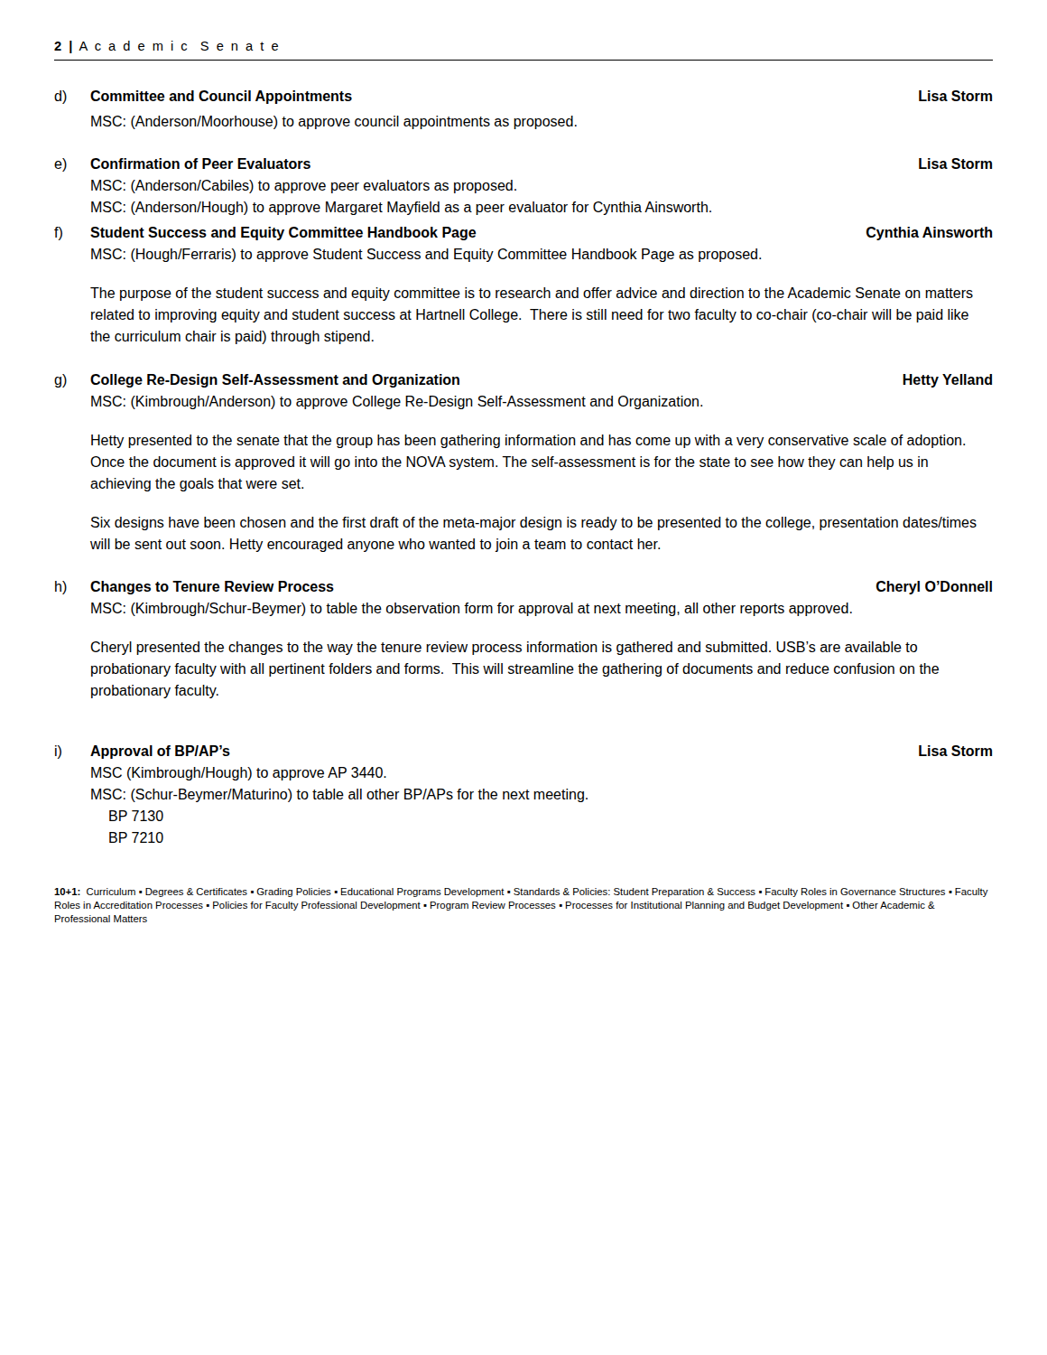2 | A c a d e m i c S e n a t e
d)
Committee and Council Appointments Lisa Storm
MSC: (Anderson/Moorhouse) to approve council appointments as proposed.
e)
Confirmation of Peer Evaluators Lisa Storm
MSC: (Anderson/Cabiles) to approve peer evaluators as proposed.
MSC: (Anderson/Hough) to approve Margaret Mayfield as a peer evaluator for Cynthia Ainsworth.
f)
Student Success and Equity Committee Handbook Page Cynthia Ainsworth
MSC: (Hough/Ferraris) to approve Student Success and Equity Committee Handbook Page as proposed.
The purpose of the student success and equity committee is to research and offer advice and direction to the Academic Senate on matters related to improving equity and student success at Hartnell College. There is still need for two faculty to co-chair (co-chair will be paid like the curriculum chair is paid) through stipend.
g)
College Re-Design Self-Assessment and Organization Hetty Yelland
MSC: (Kimbrough/Anderson) to approve College Re-Design Self-Assessment and Organization.
Hetty presented to the senate that the group has been gathering information and has come up with a very conservative scale of adoption. Once the document is approved it will go into the NOVA system. The self-assessment is for the state to see how they can help us in achieving the goals that were set.
Six designs have been chosen and the first draft of the meta-major design is ready to be presented to the college, presentation dates/times will be sent out soon. Hetty encouraged anyone who wanted to join a team to contact her.
h)
Changes to Tenure Review Process Cheryl O’Donnell
MSC: (Kimbrough/Schur-Beymer) to table the observation form for approval at next meeting, all other reports approved.
Cheryl presented the changes to the way the tenure review process information is gathered and submitted. USB’s are available to probationary faculty with all pertinent folders and forms. This will streamline the gathering of documents and reduce confusion on the probationary faculty.
i)
Approval of BP/AP’s Lisa Storm
MSC (Kimbrough/Hough) to approve AP 3440.
MSC: (Schur-Beymer/Maturino) to table all other BP/APs for the next meeting.
BP 7130
BP 7210
10+1: Curriculum ▪ Degrees & Certificates ▪ Grading Policies ▪ Educational Programs Development ▪ Standards & Policies: Student Preparation & Success ▪ Faculty Roles in Governance Structures ▪ Faculty Roles in Accreditation Processes ▪ Policies for Faculty Professional Development ▪ Program Review Processes ▪ Processes for Institutional Planning and Budget Development ▪ Other Academic & Professional Matters